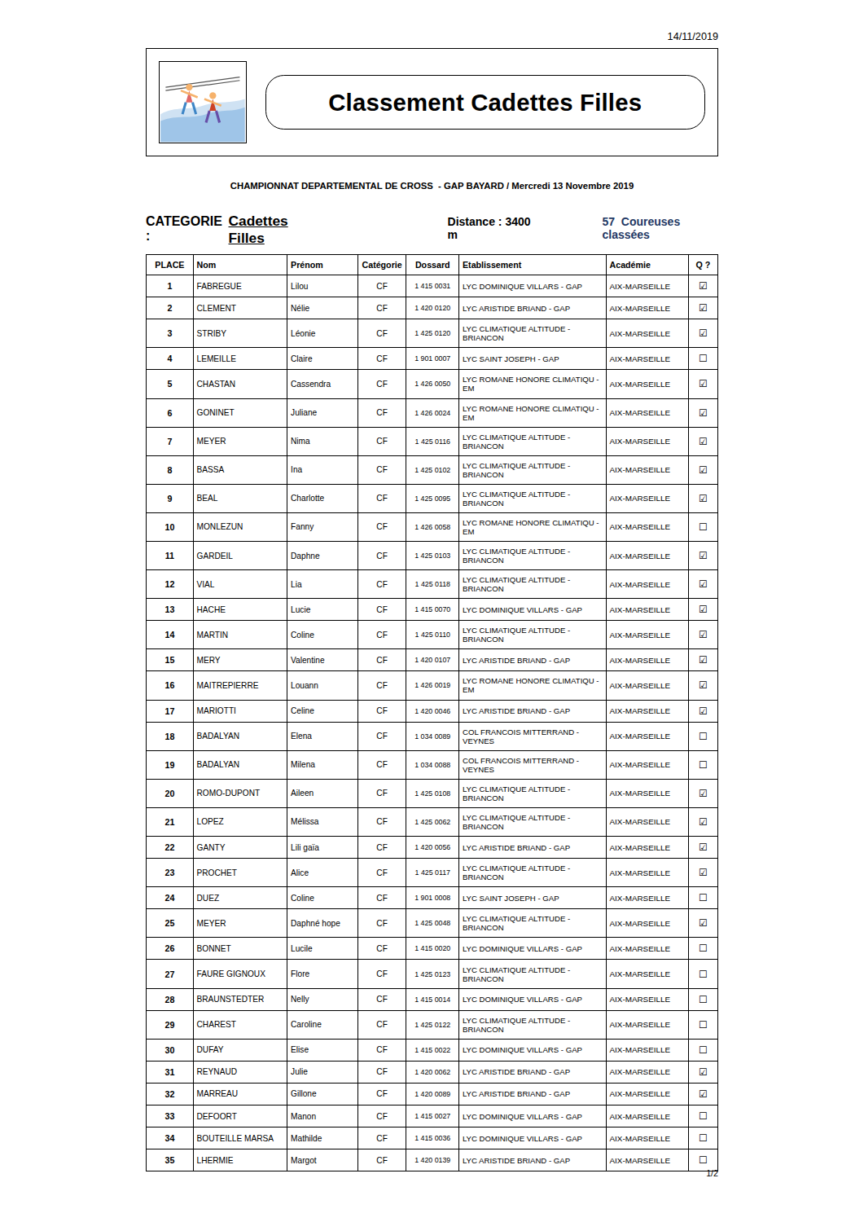14/11/2019
Classement Cadettes Filles
CHAMPIONNAT DEPARTEMENTAL DE CROSS - GAP BAYARD / Mercredi 13 Novembre 2019
CATEGORIE : Cadettes Filles Distance : 3400 m 57 Coureuses classées
| PLACE | Nom | Prénom | Catégorie | Dossard | Etablissement | Académie | Q ? |
| --- | --- | --- | --- | --- | --- | --- | --- |
| 1 | FABREGUE | Lilou | CF | 1 415 0031 | LYC DOMINIQUE VILLARS - GAP | AIX-MARSEILLE | ☑ |
| 2 | CLEMENT | Nélie | CF | 1 420 0120 | LYC ARISTIDE BRIAND - GAP | AIX-MARSEILLE | ☑ |
| 3 | STRIBY | Léonie | CF | 1 425 0120 | LYC CLIMATIQUE ALTITUDE - BRIANCON | AIX-MARSEILLE | ☑ |
| 4 | LEMEILLE | Claire | CF | 1 901 0007 | LYC SAINT JOSEPH - GAP | AIX-MARSEILLE | ☐ |
| 5 | CHASTAN | Cassendra | CF | 1 426 0050 | LYC ROMANE HONORE CLIMATIQU - EM | AIX-MARSEILLE | ☑ |
| 6 | GONINET | Juliane | CF | 1 426 0024 | LYC ROMANE HONORE CLIMATIQU - EM | AIX-MARSEILLE | ☑ |
| 7 | MEYER | Nima | CF | 1 425 0116 | LYC CLIMATIQUE ALTITUDE - BRIANCON | AIX-MARSEILLE | ☑ |
| 8 | BASSA | Ina | CF | 1 425 0102 | LYC CLIMATIQUE ALTITUDE - BRIANCON | AIX-MARSEILLE | ☑ |
| 9 | BEAL | Charlotte | CF | 1 425 0095 | LYC CLIMATIQUE ALTITUDE - BRIANCON | AIX-MARSEILLE | ☑ |
| 10 | MONLEZUN | Fanny | CF | 1 426 0058 | LYC ROMANE HONORE CLIMATIQU - EM | AIX-MARSEILLE | ☐ |
| 11 | GARDEIL | Daphne | CF | 1 425 0103 | LYC CLIMATIQUE ALTITUDE - BRIANCON | AIX-MARSEILLE | ☑ |
| 12 | VIAL | Lia | CF | 1 425 0118 | LYC CLIMATIQUE ALTITUDE - BRIANCON | AIX-MARSEILLE | ☑ |
| 13 | HACHE | Lucie | CF | 1 415 0070 | LYC DOMINIQUE VILLARS - GAP | AIX-MARSEILLE | ☑ |
| 14 | MARTIN | Coline | CF | 1 425 0110 | LYC CLIMATIQUE ALTITUDE - BRIANCON | AIX-MARSEILLE | ☑ |
| 15 | MERY | Valentine | CF | 1 420 0107 | LYC ARISTIDE BRIAND - GAP | AIX-MARSEILLE | ☑ |
| 16 | MAITREPIERRE | Louann | CF | 1 426 0019 | LYC ROMANE HONORE CLIMATIQU - EM | AIX-MARSEILLE | ☑ |
| 17 | MARIOTTI | Celine | CF | 1 420 0046 | LYC ARISTIDE BRIAND - GAP | AIX-MARSEILLE | ☑ |
| 18 | BADALYAN | Elena | CF | 1 034 0089 | COL FRANCOIS MITTERRAND - VEYNES | AIX-MARSEILLE | ☐ |
| 19 | BADALYAN | Milena | CF | 1 034 0088 | COL FRANCOIS MITTERRAND - VEYNES | AIX-MARSEILLE | ☐ |
| 20 | ROMO-DUPONT | Aileen | CF | 1 425 0108 | LYC CLIMATIQUE ALTITUDE - BRIANCON | AIX-MARSEILLE | ☑ |
| 21 | LOPEZ | Mélissa | CF | 1 425 0062 | LYC CLIMATIQUE ALTITUDE - BRIANCON | AIX-MARSEILLE | ☑ |
| 22 | GANTY | Lili gaïa | CF | 1 420 0056 | LYC ARISTIDE BRIAND - GAP | AIX-MARSEILLE | ☑ |
| 23 | PROCHET | Alice | CF | 1 425 0117 | LYC CLIMATIQUE ALTITUDE - BRIANCON | AIX-MARSEILLE | ☑ |
| 24 | DUEZ | Coline | CF | 1 901 0008 | LYC SAINT JOSEPH - GAP | AIX-MARSEILLE | ☐ |
| 25 | MEYER | Daphné hope | CF | 1 425 0048 | LYC CLIMATIQUE ALTITUDE - BRIANCON | AIX-MARSEILLE | ☑ |
| 26 | BONNET | Lucile | CF | 1 415 0020 | LYC DOMINIQUE VILLARS - GAP | AIX-MARSEILLE | ☐ |
| 27 | FAURE GIGNOUX | Flore | CF | 1 425 0123 | LYC CLIMATIQUE ALTITUDE - BRIANCON | AIX-MARSEILLE | ☐ |
| 28 | BRAUNSTEDTER | Nelly | CF | 1 415 0014 | LYC DOMINIQUE VILLARS - GAP | AIX-MARSEILLE | ☐ |
| 29 | CHAREST | Caroline | CF | 1 425 0122 | LYC CLIMATIQUE ALTITUDE - BRIANCON | AIX-MARSEILLE | ☐ |
| 30 | DUFAY | Elise | CF | 1 415 0022 | LYC DOMINIQUE VILLARS - GAP | AIX-MARSEILLE | ☐ |
| 31 | REYNAUD | Julie | CF | 1 420 0062 | LYC ARISTIDE BRIAND - GAP | AIX-MARSEILLE | ☑ |
| 32 | MARREAU | Gillone | CF | 1 420 0089 | LYC ARISTIDE BRIAND - GAP | AIX-MARSEILLE | ☑ |
| 33 | DEFOORT | Manon | CF | 1 415 0027 | LYC DOMINIQUE VILLARS - GAP | AIX-MARSEILLE | ☐ |
| 34 | BOUTEILLE MARSA | Mathilde | CF | 1 415 0036 | LYC DOMINIQUE VILLARS - GAP | AIX-MARSEILLE | ☐ |
| 35 | LHERMIE | Margot | CF | 1 420 0139 | LYC ARISTIDE BRIAND - GAP | AIX-MARSEILLE | ☐ |
1/2